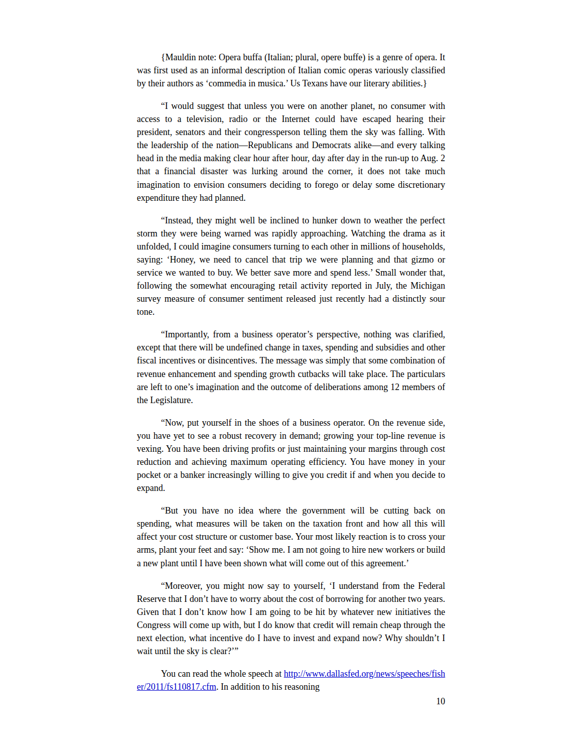{Mauldin note: Opera buffa (Italian; plural, opere buffe) is a genre of opera. It was first used as an informal description of Italian comic operas variously classified by their authors as ‘commedia in musica.’ Us Texans have our literary abilities.}
“I would suggest that unless you were on another planet, no consumer with access to a television, radio or the Internet could have escaped hearing their president, senators and their congressperson telling them the sky was falling. With the leadership of the nation—Republicans and Democrats alike—and every talking head in the media making clear hour after hour, day after day in the run-up to Aug. 2 that a financial disaster was lurking around the corner, it does not take much imagination to envision consumers deciding to forego or delay some discretionary expenditure they had planned.
“Instead, they might well be inclined to hunker down to weather the perfect storm they were being warned was rapidly approaching. Watching the drama as it unfolded, I could imagine consumers turning to each other in millions of households, saying: ‘Honey, we need to cancel that trip we were planning and that gizmo or service we wanted to buy. We better save more and spend less.’ Small wonder that, following the somewhat encouraging retail activity reported in July, the Michigan survey measure of consumer sentiment released just recently had a distinctly sour tone.
“Importantly, from a business operator’s perspective, nothing was clarified, except that there will be undefined change in taxes, spending and subsidies and other fiscal incentives or disincentives. The message was simply that some combination of revenue enhancement and spending growth cutbacks will take place. The particulars are left to one’s imagination and the outcome of deliberations among 12 members of the Legislature.
“Now, put yourself in the shoes of a business operator. On the revenue side, you have yet to see a robust recovery in demand; growing your top-line revenue is vexing. You have been driving profits or just maintaining your margins through cost reduction and achieving maximum operating efficiency. You have money in your pocket or a banker increasingly willing to give you credit if and when you decide to expand.
“But you have no idea where the government will be cutting back on spending, what measures will be taken on the taxation front and how all this will affect your cost structure or customer base. Your most likely reaction is to cross your arms, plant your feet and say: ‘Show me. I am not going to hire new workers or build a new plant until I have been shown what will come out of this agreement.’
“Moreover, you might now say to yourself, ‘I understand from the Federal Reserve that I don’t have to worry about the cost of borrowing for another two years. Given that I don’t know how I am going to be hit by whatever new initiatives the Congress will come up with, but I do know that credit will remain cheap through the next election, what incentive do I have to invest and expand now? Why shouldn’t I wait until the sky is clear?’”
You can read the whole speech at http://www.dallasfed.org/news/speeches/fisher/2011/fs110817.cfm. In addition to his reasoning
10